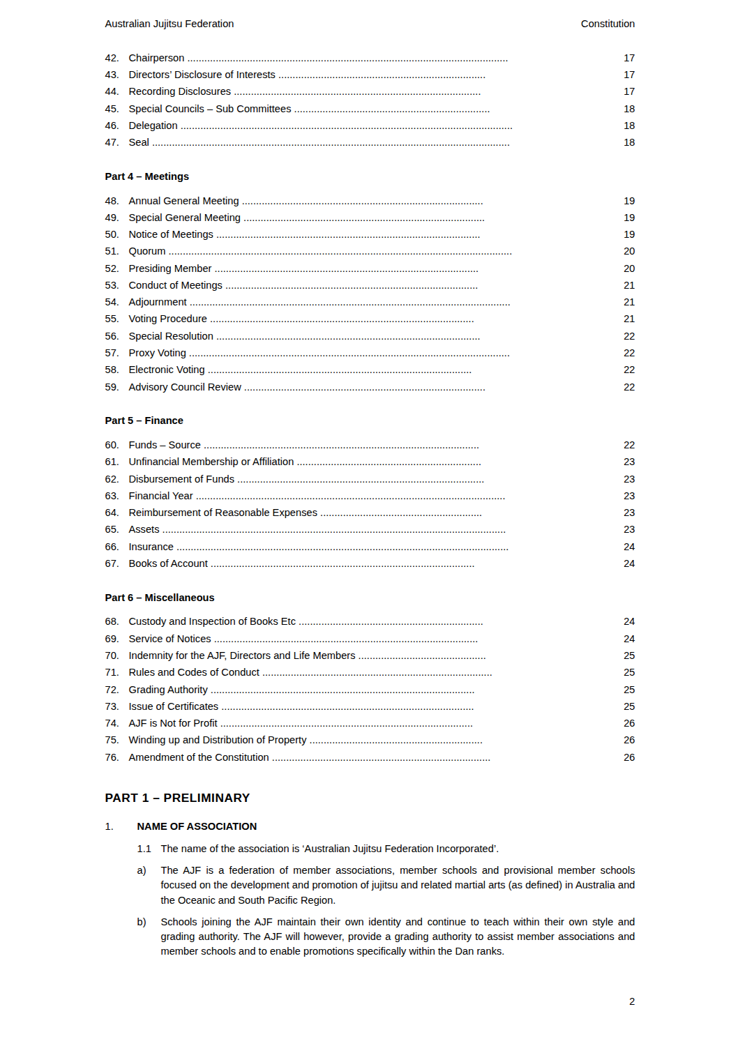Australian Jujitsu Federation
Constitution
| 42. | Chairperson ................................................................................................................. | 17 |
| 43. | Directors’ Disclosure of Interests ......................................................................... | 17 |
| 44. | Recording Disclosures ....................................................................................... | 17 |
| 45. | Special Councils – Sub Committees ..................................................................... | 18 |
| 46. | Delegation ..................................................................................................................... | 18 |
| 47. | Seal .............................................................................................................................. | 18 |
Part 4 – Meetings
| 48. | Annual General Meeting ..................................................................................... | 19 |
| 49. | Special General Meeting ..................................................................................... | 19 |
| 50. | Notice of Meetings ............................................................................................. | 19 |
| 51. | Quorum ......................................................................................................................... | 20 |
| 52. | Presiding Member ............................................................................................. | 20 |
| 53. | Conduct of Meetings ......................................................................................... | 21 |
| 54. | Adjournment ................................................................................................................. | 21 |
| 55. | Voting Procedure ............................................................................................. | 21 |
| 56. | Special Resolution ............................................................................................. | 22 |
| 57. | Proxy Voting ................................................................................................................. | 22 |
| 58. | Electronic Voting ............................................................................................. | 22 |
| 59. | Advisory Council Review ..................................................................................... | 22 |
Part 5 – Finance
| 60. | Funds – Source ................................................................................................. | 22 |
| 61. | Unfinancial Membership or Affiliation ................................................................. | 23 |
| 62. | Disbursement of Funds ....................................................................................... | 23 |
| 63. | Financial Year ............................................................................................................. | 23 |
| 64. | Reimbursement of Reasonable Expenses ......................................................... | 23 |
| 65. | Assets ......................................................................................................................... | 23 |
| 66. | Insurance ..................................................................................................................... | 24 |
| 67. | Books of Account ............................................................................................. | 24 |
Part 6 – Miscellaneous
| 68. | Custody and Inspection of Books Etc ................................................................. | 24 |
| 69. | Service of Notices ............................................................................................. | 24 |
| 70. | Indemnity for the AJF, Directors and Life Members ............................................. | 25 |
| 71. | Rules and Codes of Conduct ................................................................................. | 25 |
| 72. | Grading Authority ............................................................................................. | 25 |
| 73. | Issue of Certificates ......................................................................................... | 25 |
| 74. | AJF is Not for Profit ......................................................................................... | 26 |
| 75. | Winding up and Distribution of Property ............................................................. | 26 |
| 76. | Amendment of the Constitution ............................................................................. | 26 |
PART 1 – PRELIMINARY
1.
NAME OF ASSOCIATION
1.1
The name of the association is ‘Australian Jujitsu Federation Incorporated’.
a)
The AJF is a federation of member associations, member schools and provisional member schools focused on the development and promotion of jujitsu and related martial arts (as defined) in Australia and the Oceanic and South Pacific Region.
b)
Schools joining the AJF maintain their own identity and continue to teach within their own style and grading authority. The AJF will however, provide a grading authority to assist member associations and member schools and to enable promotions specifically within the Dan ranks.
2